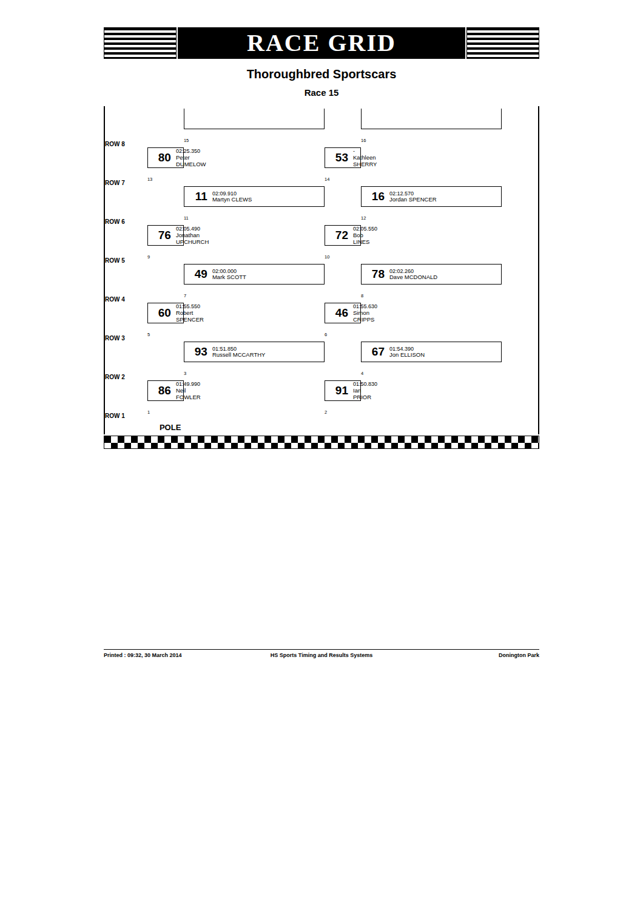RACE GRID
Thoroughbred Sportscars
Race 15
| ROW 8 | | 15 | | 16 | |
| ROW 7 | 80 02:25.350 Peter DUMELOW 13 | | 53 - Kathleen SHERRY 14 | | |
| ROW 6 | | 11 02:09.910 Martyn CLEWS 11 | | 16 02:12.570 Jordan SPENCER 12 | |
| ROW 5 | 76 02:05.490 Jonathan UPCHURCH 9 | | 72 02:05.550 Bob LINES 10 | | |
| ROW 4 | | 49 02:00.000 Mark SCOTT 7 | | 78 02:02.260 Dave MCDONALD 8 | |
| ROW 3 | 60 01:55.550 Robert SPENCER 5 | | 46 01:55.630 Simon CRIPPS 6 | | |
| ROW 2 | | 93 01:51.850 Russell MCCARTHY 3 | | 67 01:54.390 Jon ELLISON 4 | |
| ROW 1 | 86 01:49.990 Neil FOWLER 1 | | 91 01:50.830 Ian PRIOR 2 | | |
POLE
Printed : 09:32, 30 March 2014
HS Sports Timing and Results Systems
Donington Park